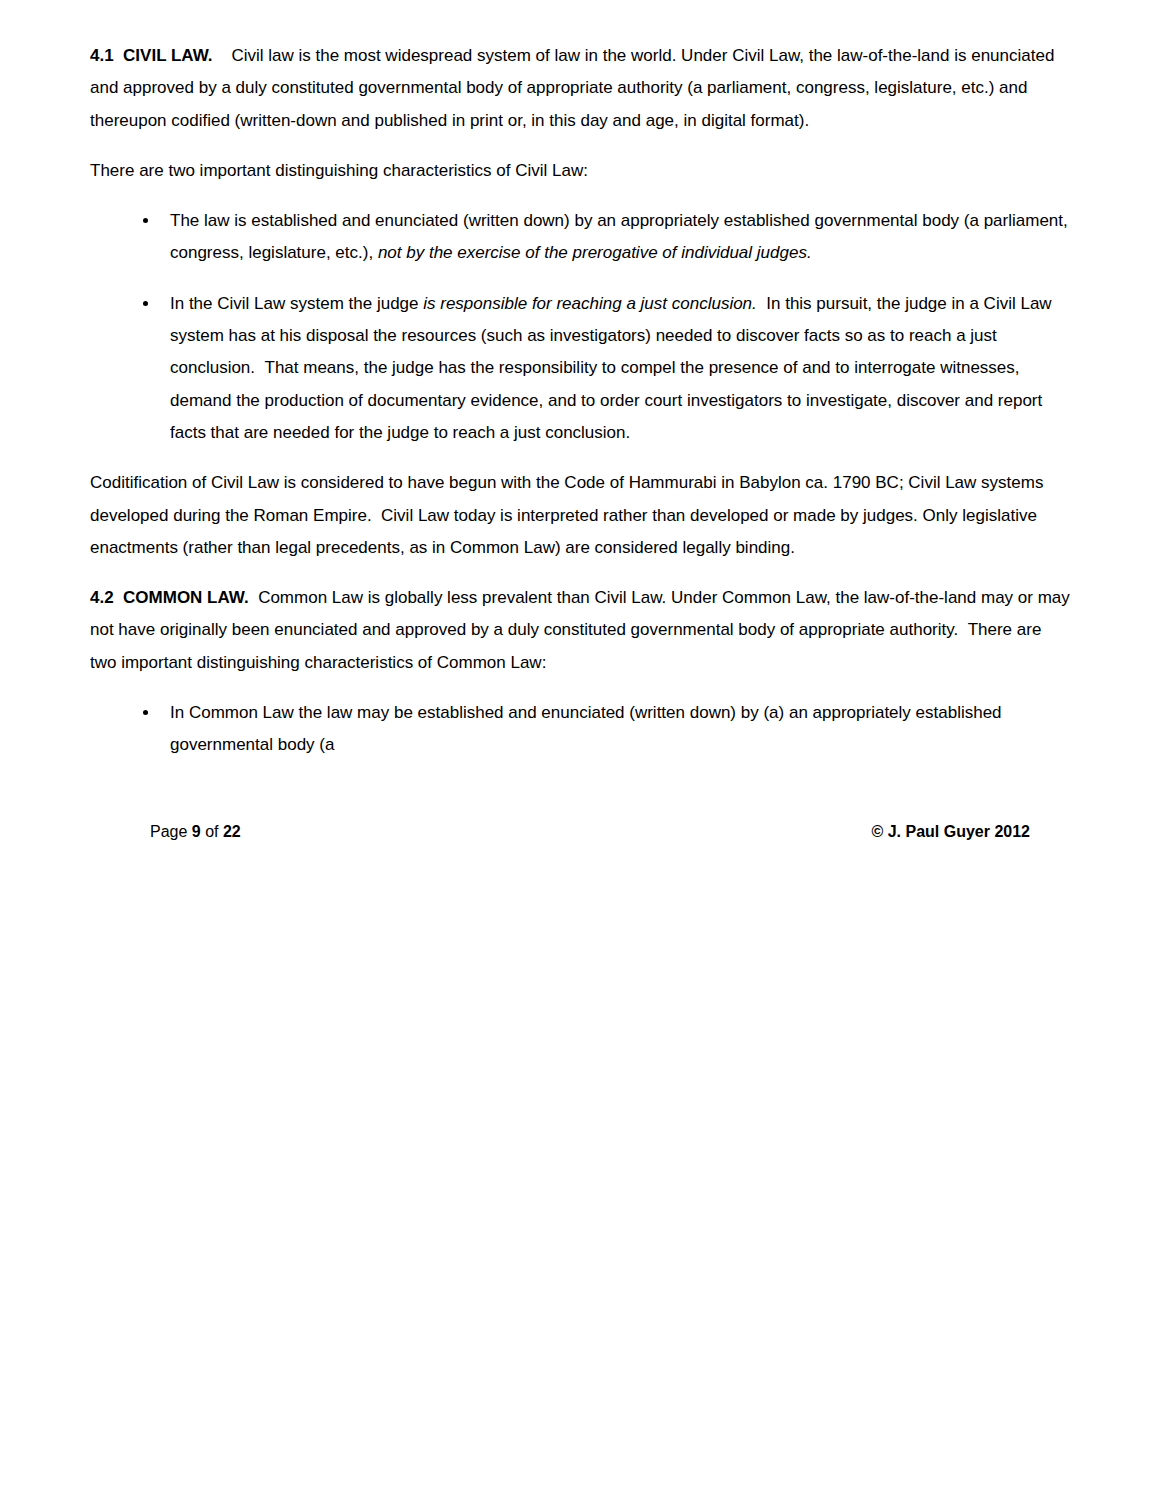4.1 CIVIL LAW. Civil law is the most widespread system of law in the world. Under Civil Law, the law-of-the-land is enunciated and approved by a duly constituted governmental body of appropriate authority (a parliament, congress, legislature, etc.) and thereupon codified (written-down and published in print or, in this day and age, in digital format).
There are two important distinguishing characteristics of Civil Law:
The law is established and enunciated (written down) by an appropriately established governmental body (a parliament, congress, legislature, etc.), not by the exercise of the prerogative of individual judges.
In the Civil Law system the judge is responsible for reaching a just conclusion. In this pursuit, the judge in a Civil Law system has at his disposal the resources (such as investigators) needed to discover facts so as to reach a just conclusion. That means, the judge has the responsibility to compel the presence of and to interrogate witnesses, demand the production of documentary evidence, and to order court investigators to investigate, discover and report facts that are needed for the judge to reach a just conclusion.
Coditification of Civil Law is considered to have begun with the Code of Hammurabi in Babylon ca. 1790 BC; Civil Law systems developed during the Roman Empire. Civil Law today is interpreted rather than developed or made by judges. Only legislative enactments (rather than legal precedents, as in Common Law) are considered legally binding.
4.2 COMMON LAW. Common Law is globally less prevalent than Civil Law. Under Common Law, the law-of-the-land may or may not have originally been enunciated and approved by a duly constituted governmental body of appropriate authority. There are two important distinguishing characteristics of Common Law:
In Common Law the law may be established and enunciated (written down) by (a) an appropriately established governmental body (a
Page 9 of 22 © J. Paul Guyer 2012